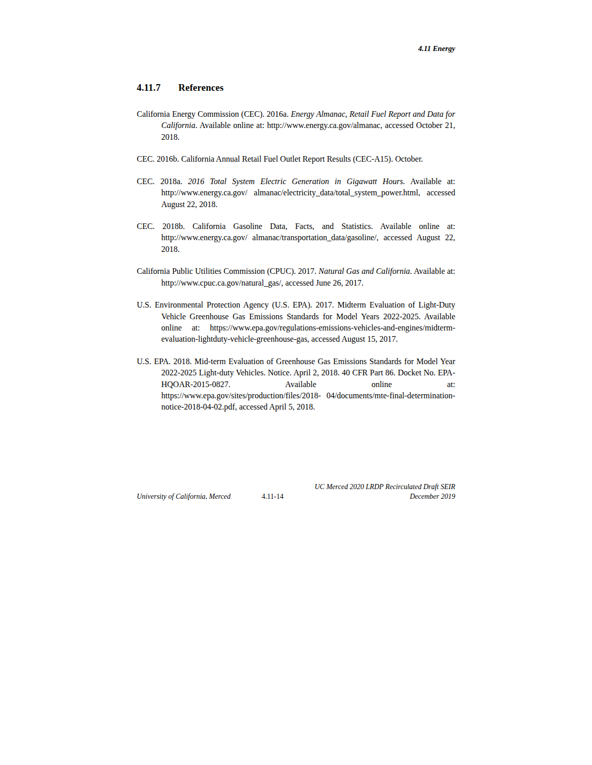4.11 Energy
4.11.7 References
California Energy Commission (CEC). 2016a. Energy Almanac, Retail Fuel Report and Data for California. Available online at: http://www.energy.ca.gov/almanac, accessed October 21, 2018.
CEC. 2016b. California Annual Retail Fuel Outlet Report Results (CEC-A15). October.
CEC. 2018a. 2016 Total System Electric Generation in Gigawatt Hours. Available at: http://www.energy.ca.gov/ almanac/electricity_data/total_system_power.html, accessed August 22, 2018.
CEC. 2018b. California Gasoline Data, Facts, and Statistics. Available online at: http://www.energy.ca.gov/ almanac/transportation_data/gasoline/, accessed August 22, 2018.
California Public Utilities Commission (CPUC). 2017. Natural Gas and California. Available at: http://www.cpuc.ca.gov/natural_gas/, accessed June 26, 2017.
U.S. Environmental Protection Agency (U.S. EPA). 2017. Midterm Evaluation of Light-Duty Vehicle Greenhouse Gas Emissions Standards for Model Years 2022-2025. Available online at: https://www.epa.gov/regulations-emissions-vehicles-and-engines/midterm-evaluation-lightduty-vehicle-greenhouse-gas, accessed August 15, 2017.
U.S. EPA. 2018. Mid-term Evaluation of Greenhouse Gas Emissions Standards for Model Year 2022-2025 Light-duty Vehicles. Notice. April 2, 2018. 40 CFR Part 86. Docket No. EPA-HQOAR-2015-0827. Available online at: https://www.epa.gov/sites/production/files/2018- 04/documents/mte-final-determination-notice-2018-04-02.pdf, accessed April 5, 2018.
University of California, Merced
4.11-14
UC Merced 2020 LRDP Recirculated Draft SEIR December 2019